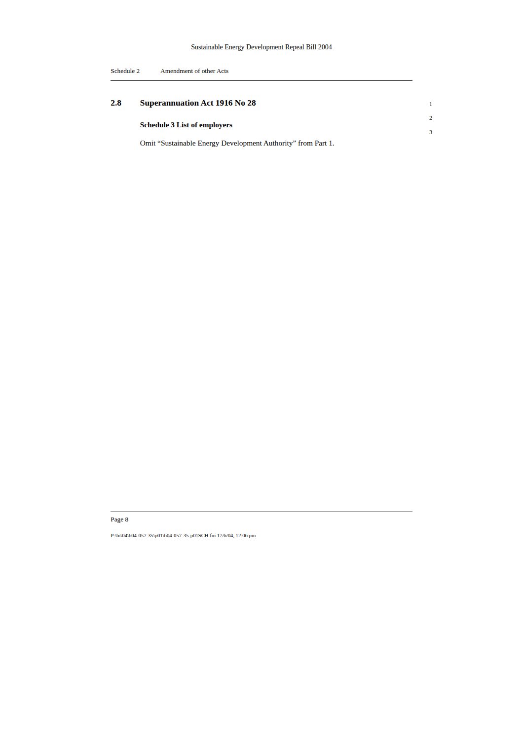Sustainable Energy Development Repeal Bill 2004
Schedule 2 Amendment of other Acts
1
2
3
2.8 Superannuation Act 1916 No 28
Schedule 3 List of employers
Omit “Sustainable Energy Development Authority” from Part 1.
Page 8
P:\bi\04\b04-057-35\p01\b04-057-35-p01SCH.fm 17/6/04, 12:06 pm